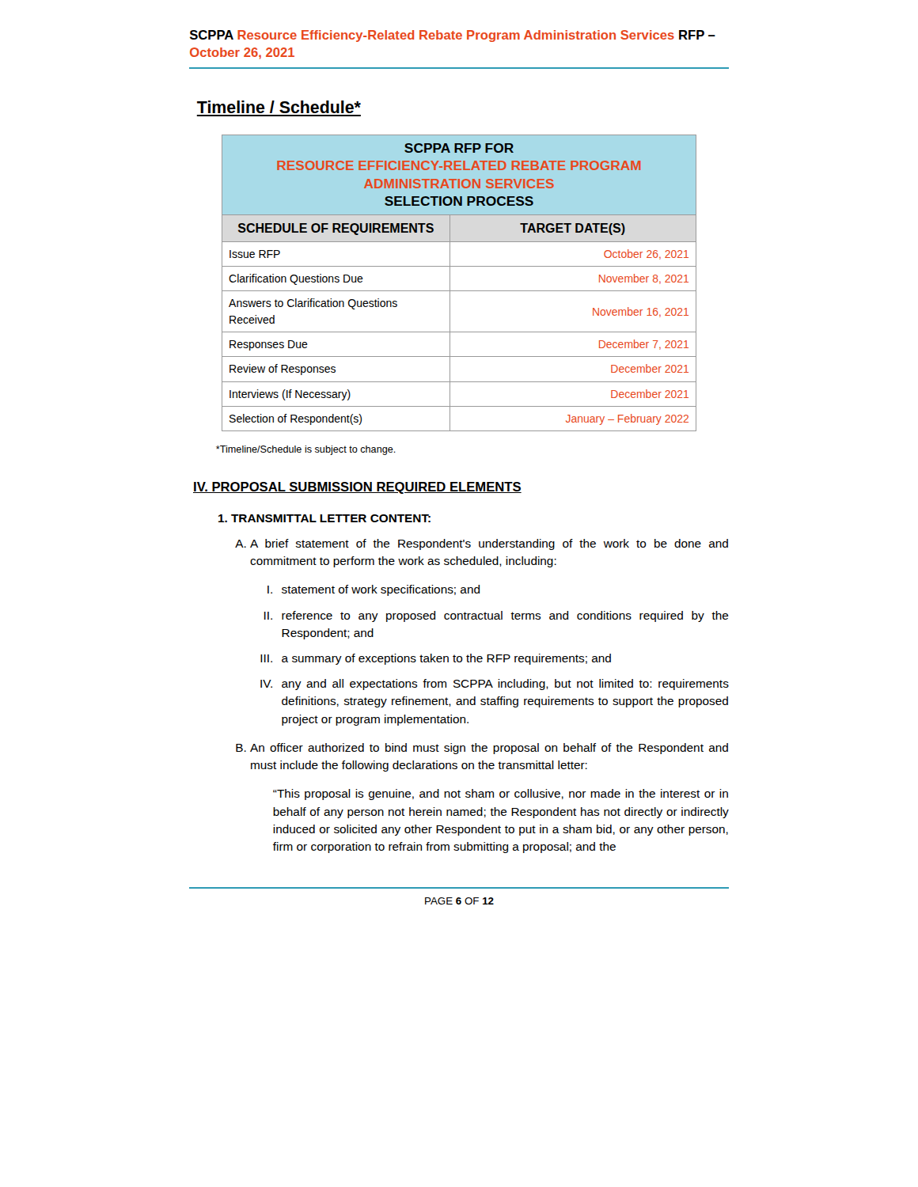SCPPA Resource Efficiency-Related Rebate Program Administration Services RFP –
October 26, 2021
Timeline / Schedule*
| SCPPA RFP FOR RESOURCE EFFICIENCY-RELATED REBATE PROGRAM ADMINISTRATION SERVICES SELECTION PROCESS |
| SCHEDULE OF REQUIREMENTS | TARGET DATE(S) |
| Issue RFP | October 26, 2021 |
| Clarification Questions Due | November 8, 2021 |
| Answers to Clarification Questions Received | November 16, 2021 |
| Responses Due | December 7, 2021 |
| Review of Responses | December 2021 |
| Interviews (If Necessary) | December 2021 |
| Selection of Respondent(s) | January – February 2022 |
*Timeline/Schedule is subject to change.
IV. PROPOSAL SUBMISSION REQUIRED ELEMENTS
TRANSMITTAL LETTER CONTENT:
A brief statement of the Respondent's understanding of the work to be done and commitment to perform the work as scheduled, including:
statement of work specifications; and
reference to any proposed contractual terms and conditions required by the Respondent; and
a summary of exceptions taken to the RFP requirements; and
any and all expectations from SCPPA including, but not limited to: requirements definitions, strategy refinement, and staffing requirements to support the proposed project or program implementation.
An officer authorized to bind must sign the proposal on behalf of the Respondent and must include the following declarations on the transmittal letter:
“This proposal is genuine, and not sham or collusive, nor made in the interest or in behalf of any person not herein named; the Respondent has not directly or indirectly induced or solicited any other Respondent to put in a sham bid, or any other person, firm or corporation to refrain from submitting a proposal; and the
PAGE 6 OF 12